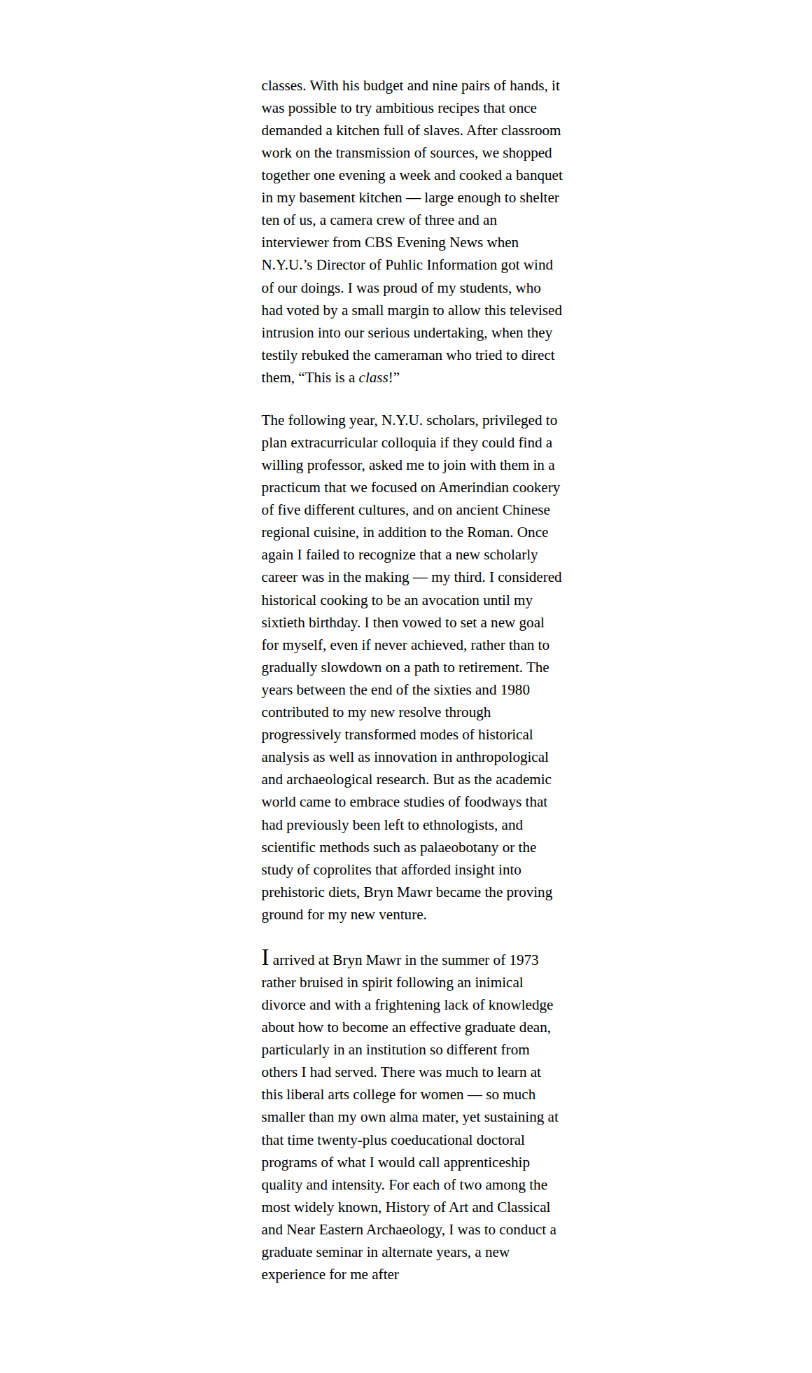classes. With his budget and nine pairs of hands, it was possible to try ambitious recipes that once demanded a kitchen full of slaves. After classroom work on the transmission of sources, we shopped together one evening a week and cooked a banquet in my basement kitchen — large enough to shelter ten of us, a camera crew of three and an interviewer from CBS Evening News when N.Y.U.’s Director of Puhlic Information got wind of our doings. I was proud of my students, who had voted by a small margin to allow this televised intrusion into our serious undertaking, when they testily rebuked the cameraman who tried to direct them, “This is a class!”
The following year, N.Y.U. scholars, privileged to plan extracurricular colloquia if they could find a willing professor, asked me to join with them in a practicum that we focused on Amerindian cookery of five different cultures, and on ancient Chinese regional cuisine, in addition to the Roman. Once again I failed to recognize that a new scholarly career was in the making — my third. I considered historical cooking to be an avocation until my sixtieth birthday. I then vowed to set a new goal for myself, even if never achieved, rather than to gradually slowdown on a path to retirement. The years between the end of the sixties and 1980 contributed to my new resolve through progressively transformed modes of historical analysis as well as innovation in anthropological and archaeological research. But as the academic world came to embrace studies of foodways that had previously been left to ethnologists, and scientific methods such as palaeobotany or the study of coprolites that afforded insight into prehistoric diets, Bryn Mawr became the proving ground for my new venture.
I arrived at Bryn Mawr in the summer of 1973 rather bruised in spirit following an inimical divorce and with a frightening lack of knowledge about how to become an effective graduate dean, particularly in an institution so different from others I had served. There was much to learn at this liberal arts college for women — so much smaller than my own alma mater, yet sustaining at that time twenty-plus coeducational doctoral programs of what I would call apprenticeship quality and intensity. For each of two among the most widely known, History of Art and Classical and Near Eastern Archaeology, I was to conduct a graduate seminar in alternate years, a new experience for me after